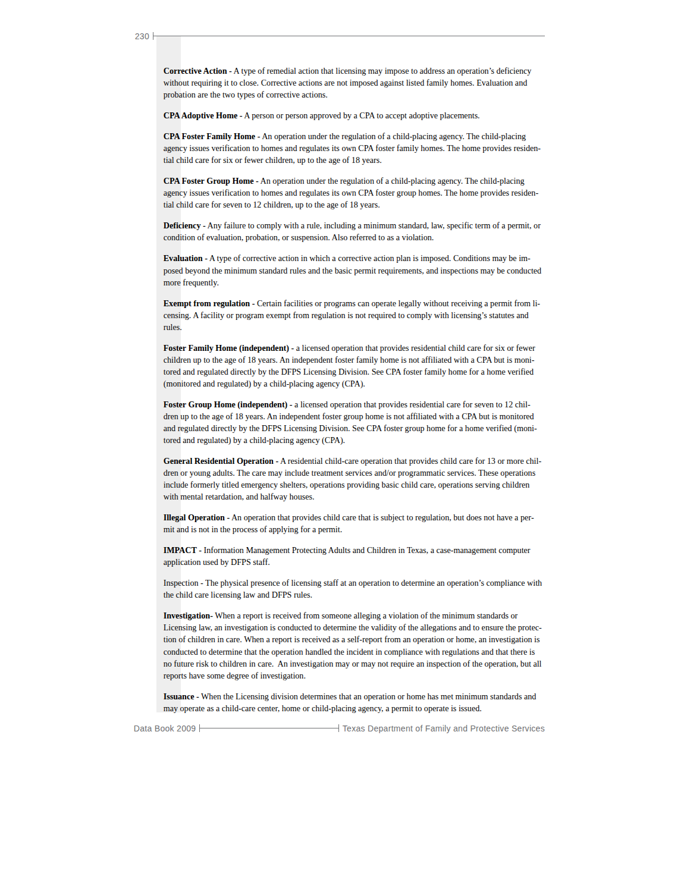230
Corrective Action - A type of remedial action that licensing may impose to address an operation’s deficiency without requiring it to close. Corrective actions are not imposed against listed family homes. Evaluation and probation are the two types of corrective actions.
CPA Adoptive Home - A person or person approved by a CPA to accept adoptive placements.
CPA Foster Family Home - An operation under the regulation of a child-placing agency. The child-placing agency issues verification to homes and regulates its own CPA foster family homes. The home provides residential child care for six or fewer children, up to the age of 18 years.
CPA Foster Group Home - An operation under the regulation of a child-placing agency. The child-placing agency issues verification to homes and regulates its own CPA foster group homes. The home provides residential child care for seven to 12 children, up to the age of 18 years.
Deficiency - Any failure to comply with a rule, including a minimum standard, law, specific term of a permit, or condition of evaluation, probation, or suspension. Also referred to as a violation.
Evaluation - A type of corrective action in which a corrective action plan is imposed. Conditions may be imposed beyond the minimum standard rules and the basic permit requirements, and inspections may be conducted more frequently.
Exempt from regulation - Certain facilities or programs can operate legally without receiving a permit from licensing. A facility or program exempt from regulation is not required to comply with licensing’s statutes and rules.
Foster Family Home (independent) - a licensed operation that provides residential child care for six or fewer children up to the age of 18 years. An independent foster family home is not affiliated with a CPA but is monitored and regulated directly by the DFPS Licensing Division. See CPA foster family home for a home verified (monitored and regulated) by a child-placing agency (CPA).
Foster Group Home (independent) - a licensed operation that provides residential care for seven to 12 children up to the age of 18 years. An independent foster group home is not affiliated with a CPA but is monitored and regulated directly by the DFPS Licensing Division. See CPA foster group home for a home verified (monitored and regulated) by a child-placing agency (CPA).
General Residential Operation - A residential child-care operation that provides child care for 13 or more children or young adults. The care may include treatment services and/or programmatic services. These operations include formerly titled emergency shelters, operations providing basic child care, operations serving children with mental retardation, and halfway houses.
Illegal Operation - An operation that provides child care that is subject to regulation, but does not have a permit and is not in the process of applying for a permit.
IMPACT - Information Management Protecting Adults and Children in Texas, a case-management computer application used by DFPS staff.
Inspection - The physical presence of licensing staff at an operation to determine an operation’s compliance with the child care licensing law and DFPS rules.
Investigation- When a report is received from someone alleging a violation of the minimum standards or Licensing law, an investigation is conducted to determine the validity of the allegations and to ensure the protection of children in care. When a report is received as a self-report from an operation or home, an investigation is conducted to determine that the operation handled the incident in compliance with regulations and that there is no future risk to children in care. An investigation may or may not require an inspection of the operation, but all reports have some degree of investigation.
Issuance - When the Licensing division determines that an operation or home has met minimum standards and may operate as a child-care center, home or child-placing agency, a permit to operate is issued.
Data Book 2009 Texas Department of Family and Protective Services